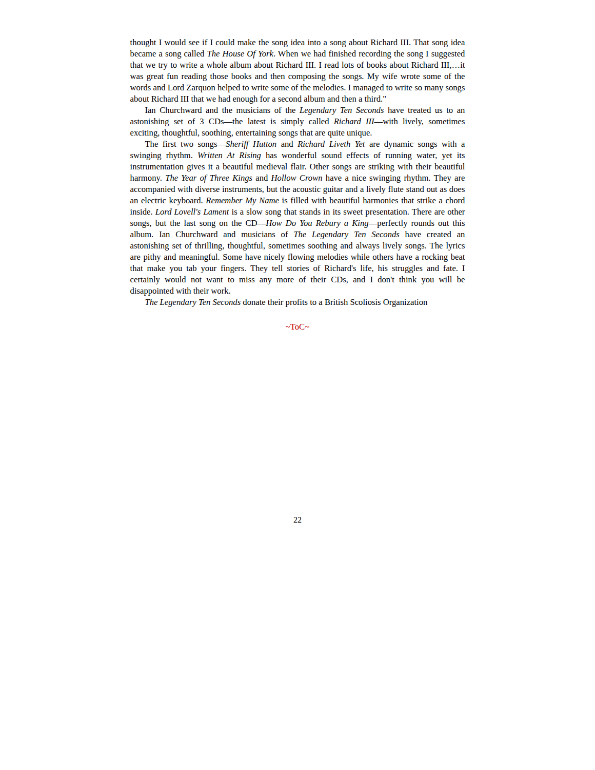thought I would see if I could make the song idea into a song about Richard III. That song idea became a song called The House Of York. When we had finished recording the song I suggested that we try to write a whole album about Richard III. I read lots of books about Richard III,…it was great fun reading those books and then composing the songs. My wife wrote some of the words and Lord Zarquon helped to write some of the melodies. I managed to write so many songs about Richard III that we had enough for a second album and then a third."
Ian Churchward and the musicians of the Legendary Ten Seconds have treated us to an astonishing set of 3 CDs—the latest is simply called Richard III—with lively, sometimes exciting, thoughtful, soothing, entertaining songs that are quite unique.
The first two songs—Sheriff Hutton and Richard Liveth Yet are dynamic songs with a swinging rhythm. Written At Rising has wonderful sound effects of running water, yet its instrumentation gives it a beautiful medieval flair. Other songs are striking with their beautiful harmony. The Year of Three Kings and Hollow Crown have a nice swinging rhythm. They are accompanied with diverse instruments, but the acoustic guitar and a lively flute stand out as does an electric keyboard. Remember My Name is filled with beautiful harmonies that strike a chord inside. Lord Lovell's Lament is a slow song that stands in its sweet presentation. There are other songs, but the last song on the CD—How Do You Rebury a King—perfectly rounds out this album. Ian Churchward and musicians of The Legendary Ten Seconds have created an astonishing set of thrilling, thoughtful, sometimes soothing and always lively songs. The lyrics are pithy and meaningful. Some have nicely flowing melodies while others have a rocking beat that make you tab your fingers. They tell stories of Richard's life, his struggles and fate. I certainly would not want to miss any more of their CDs, and I don't think you will be disappointed with their work.
The Legendary Ten Seconds donate their profits to a British Scoliosis Organization
~ToC~
22